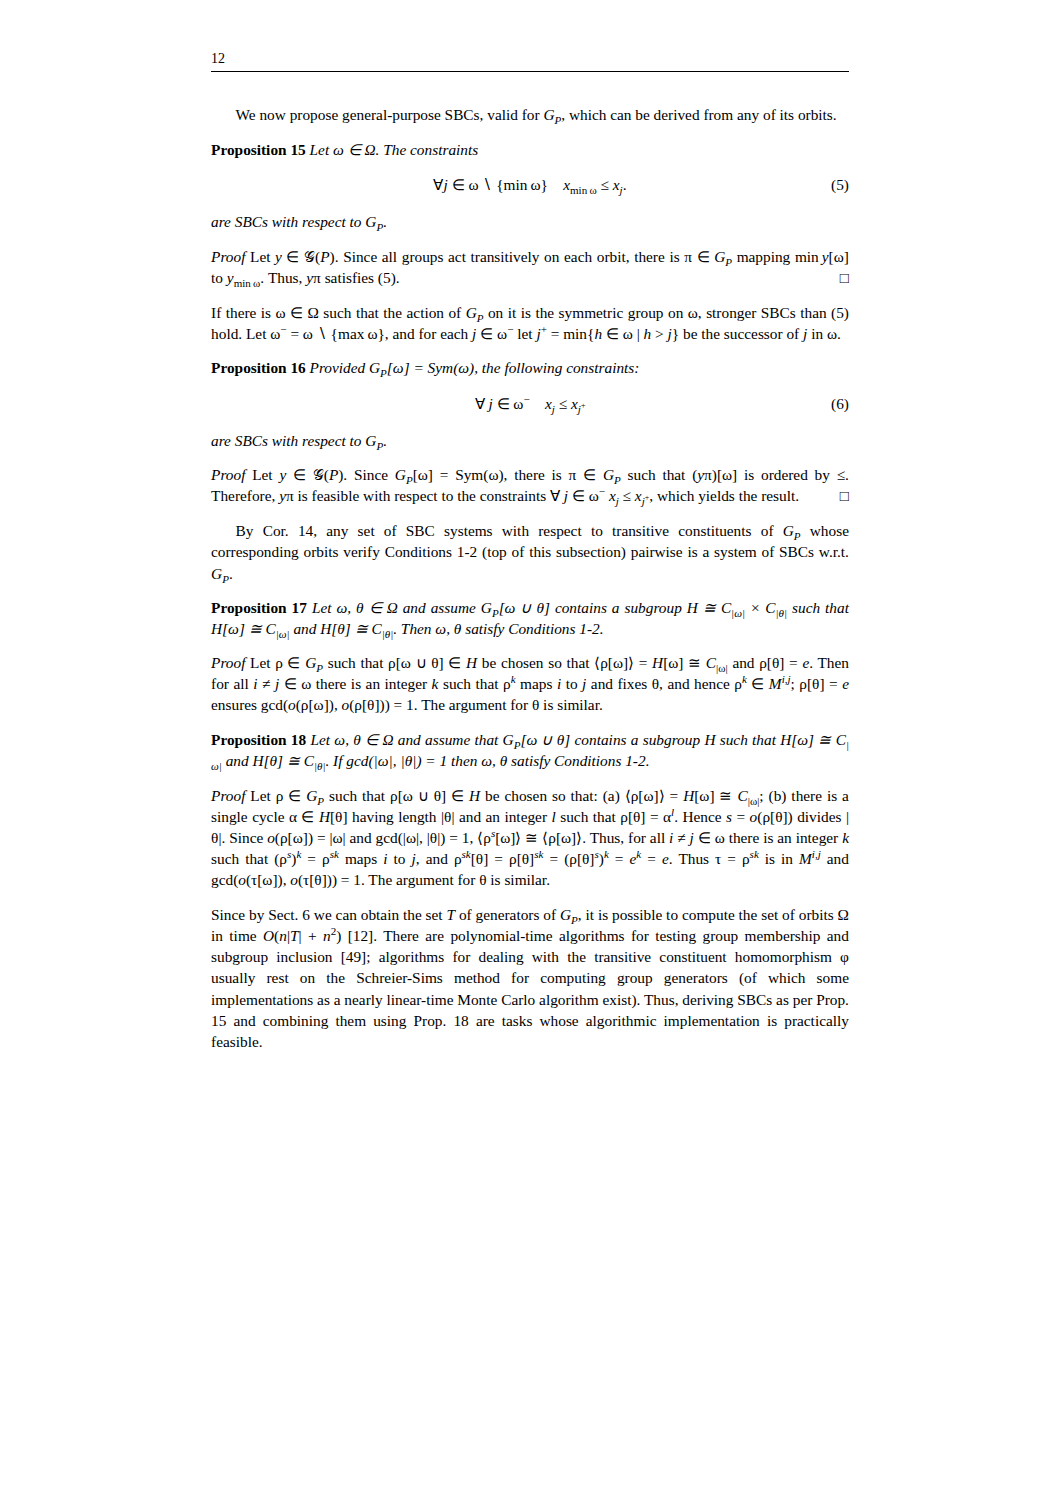12
We now propose general-purpose SBCs, valid for GP, which can be derived from any of its orbits.
Proposition 15 Let ω ∈ Ω. The constraints
∀j ∈ ω ∖ {min ω} xmin ω ≤ xj. (5)
are SBCs with respect to GP.
Proof Let y ∈ 𝒢(P). Since all groups act transitively on each orbit, there is π ∈ GP mapping min y[ω] to ymin ω. Thus, yπ satisfies (5). □
If there is ω ∈ Ω such that the action of GP on it is the symmetric group on ω, stronger SBCs than (5) hold. Let ω− = ω ∖ {max ω}, and for each j ∈ ω− let j+ = min{h ∈ ω | h > j} be the successor of j in ω.
Proposition 16 Provided GP[ω] = Sym(ω), the following constraints:
∀ j ∈ ω− xj ≤ xj+ (6)
are SBCs with respect to GP.
Proof Let y ∈ 𝒢(P). Since GP[ω] = Sym(ω), there is π ∈ GP such that (yπ)[ω] is ordered by ≤. Therefore, yπ is feasible with respect to the constraints ∀ j ∈ ω− xj ≤ xj+, which yields the result. □
By Cor. 14, any set of SBC systems with respect to transitive constituents of GP whose corresponding orbits verify Conditions 1-2 (top of this subsection) pairwise is a system of SBCs w.r.t. GP.
Proposition 17 Let ω, θ ∈ Ω and assume GP[ω ∪ θ] contains a subgroup H ≅ C|ω| × C|θ| such that H[ω] ≅ C|ω| and H[θ] ≅ C|θ|. Then ω, θ satisfy Conditions 1-2.
Proof Let ρ ∈ GP such that ρ[ω ∪ θ] ∈ H be chosen so that ⟨ρ[ω]⟩ = H[ω] ≅ C|ω| and ρ[θ] = e. Then for all i ≠ j ∈ ω there is an integer k such that ρk maps i to j and fixes θ, and hence ρk ∈ Mi,j; ρ[θ] = e ensures gcd(o(ρ[ω]), o(ρ[θ])) = 1. The argument for θ is similar.
Proposition 18 Let ω, θ ∈ Ω and assume that GP[ω ∪ θ] contains a subgroup H such that H[ω] ≅ C|ω| and H[θ] ≅ C|θ|. If gcd(|ω|, |θ|) = 1 then ω, θ satisfy Conditions 1-2.
Proof Let ρ ∈ GP such that ρ[ω ∪ θ] ∈ H be chosen so that: (a) ⟨ρ[ω]⟩ = H[ω] ≅ C|ω|; (b) there is a single cycle α ∈ H[θ] having length |θ| and an integer l such that ρ[θ] = αl. Hence s = o(ρ[θ]) divides |θ|. Since o(ρ[ω]) = |ω| and gcd(|ω|, |θ|) = 1, ⟨ρs[ω]⟩ ≅ ⟨ρ[ω]⟩. Thus, for all i ≠ j ∈ ω there is an integer k such that (ρs)k = ρsk maps i to j, and ρsk[θ] = ρ[θ]sk = (ρ[θ]s)k = ek = e. Thus τ = ρsk is in Mi,j and gcd(o(τ[ω]), o(τ[θ])) = 1. The argument for θ is similar.
Since by Sect. 6 we can obtain the set T of generators of GP, it is possible to compute the set of orbits Ω in time O(n|T| + n2) [12]. There are polynomial-time algorithms for testing group membership and subgroup inclusion [49]; algorithms for dealing with the transitive constituent homomorphism φ usually rest on the Schreier-Sims method for computing group generators (of which some implementations as a nearly linear-time Monte Carlo algorithm exist). Thus, deriving SBCs as per Prop. 15 and combining them using Prop. 18 are tasks whose algorithmic implementation is practically feasible.